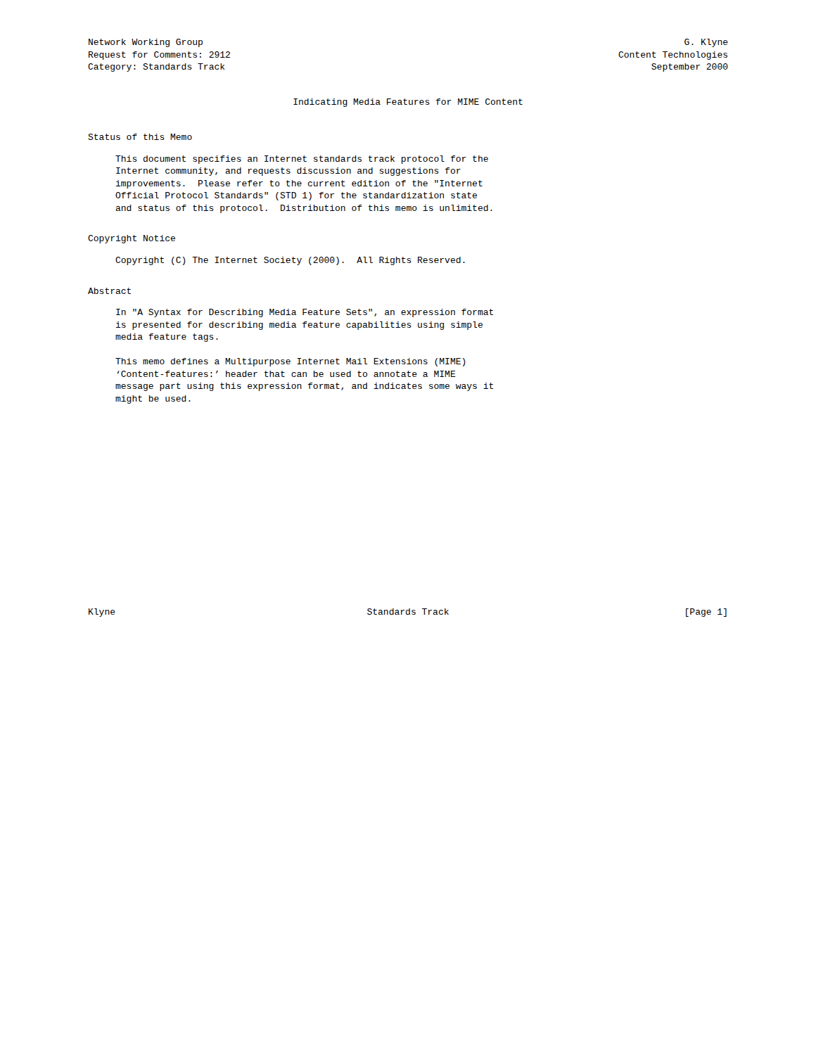Network Working Group G. Klyne
Request for Comments: 2912 Content Technologies
Category: Standards Track September 2000
Indicating Media Features for MIME Content
Status of this Memo
This document specifies an Internet standards track protocol for the
Internet community, and requests discussion and suggestions for
improvements.  Please refer to the current edition of the "Internet
Official Protocol Standards" (STD 1) for the standardization state
and status of this protocol.  Distribution of this memo is unlimited.
Copyright Notice
Copyright (C) The Internet Society (2000).  All Rights Reserved.
Abstract
In "A Syntax for Describing Media Feature Sets", an expression format
is presented for describing media feature capabilities using simple
media feature tags.

This memo defines a Multipurpose Internet Mail Extensions (MIME)
‘Content-features:’ header that can be used to annotate a MIME
message part using this expression format, and indicates some ways it
might be used.
Klyne Standards Track [Page 1]